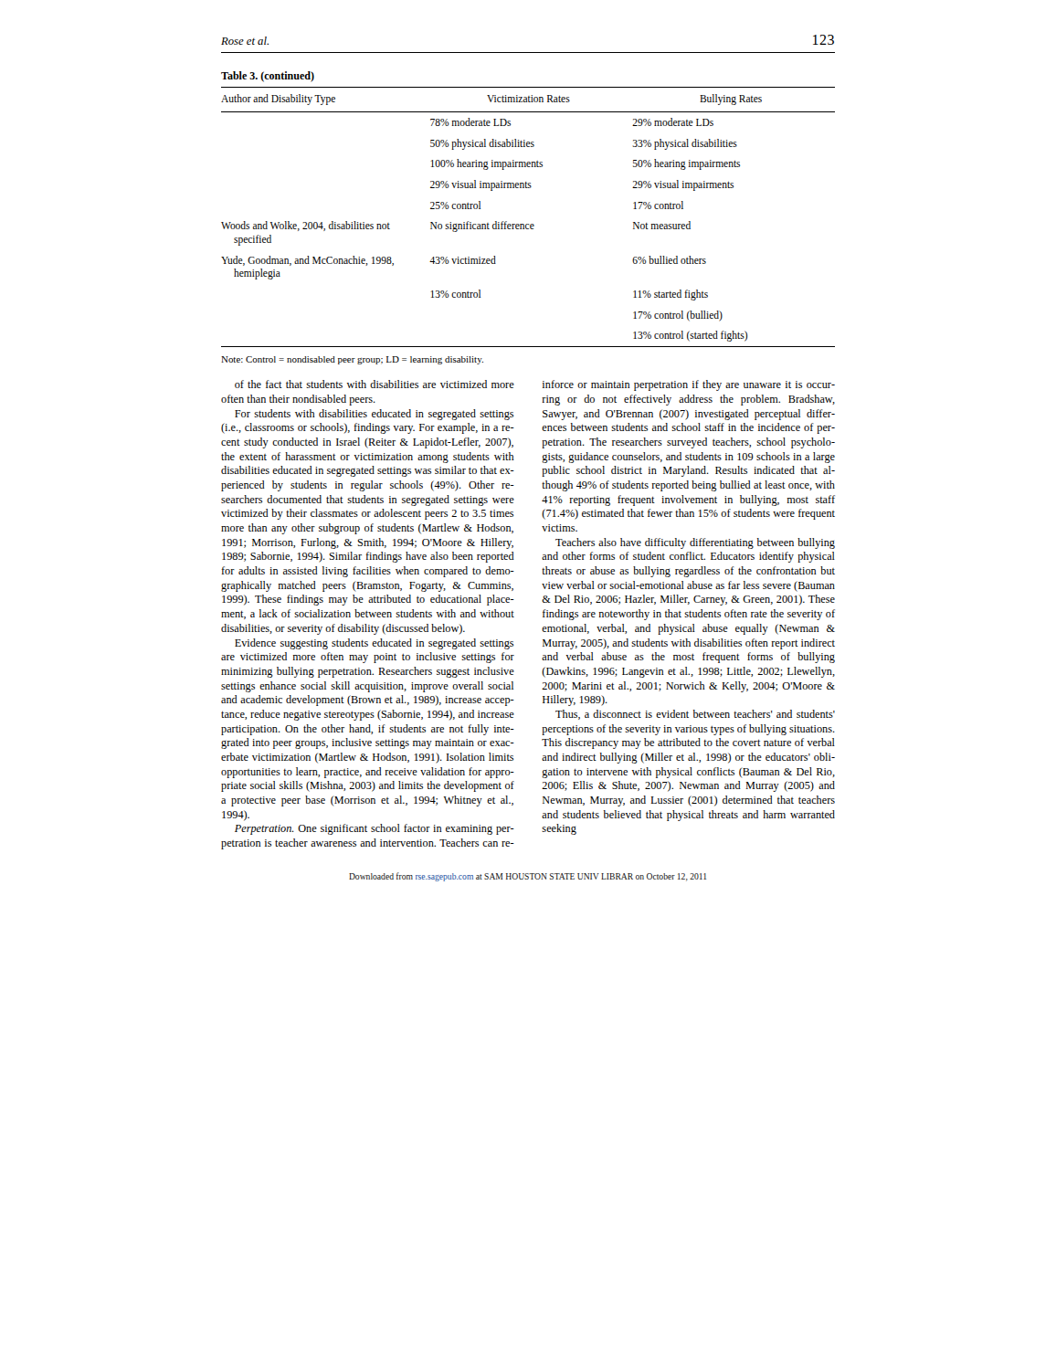Rose et al.
123
Table 3. (continued)
| Author and Disability Type | Victimization Rates | Bullying Rates |
| --- | --- | --- |
| | 78% moderate LDs | 29% moderate LDs |
| | 50% physical disabilities | 33% physical disabilities |
| | 100% hearing impairments | 50% hearing impairments |
| | 29% visual impairments | 29% visual impairments |
| | 25% control | 17% control |
| Woods and Wolke, 2004, disabilities not specified | No significant difference | Not measured |
| Yude, Goodman, and McConachie, 1998, hemiplegia | 43% victimized | 6% bullied others |
| | 13% control | 11% started fights |
| | | 17% control (bullied) |
| | | 13% control (started fights) |
Note: Control = nondisabled peer group; LD = learning disability.
of the fact that students with disabilities are victimized more often than their nondisabled peers.
For students with disabilities educated in segregated settings (i.e., classrooms or schools), findings vary. For example, in a recent study conducted in Israel (Reiter & Lapidot-Lefler, 2007), the extent of harassment or victimization among students with disabilities educated in segregated settings was similar to that experienced by students in regular schools (49%). Other researchers documented that students in segregated settings were victimized by their classmates or adolescent peers 2 to 3.5 times more than any other subgroup of students (Martlew & Hodson, 1991; Morrison, Furlong, & Smith, 1994; O'Moore & Hillery, 1989; Sabornie, 1994). Similar findings have also been reported for adults in assisted living facilities when compared to demographically matched peers (Bramston, Fogarty, & Cummins, 1999). These findings may be attributed to educational placement, a lack of socialization between students with and without disabilities, or severity of disability (discussed below).
Evidence suggesting students educated in segregated settings are victimized more often may point to inclusive settings for minimizing bullying perpetration. Researchers suggest inclusive settings enhance social skill acquisition, improve overall social and academic development (Brown et al., 1989), increase acceptance, reduce negative stereotypes (Sabornie, 1994), and increase participation. On the other hand, if students are not fully integrated into peer groups, inclusive settings may maintain or exacerbate victimization (Martlew & Hodson, 1991). Isolation limits opportunities to learn, practice, and receive validation for appropriate social skills (Mishna, 2003) and limits the development of a protective peer base (Morrison et al., 1994; Whitney et al., 1994).
Perpetration. One significant school factor in examining perpetration is teacher awareness and intervention. Teachers can reinforce or maintain perpetration if they are unaware it is occurring or do not effectively address the problem. Bradshaw, Sawyer, and O'Brennan (2007) investigated perceptual differences between students and school staff in the incidence of perpetration. The researchers surveyed teachers, school psychologists, guidance counselors, and students in 109 schools in a large public school district in Maryland. Results indicated that although 49% of students reported being bullied at least once, with 41% reporting frequent involvement in bullying, most staff (71.4%) estimated that fewer than 15% of students were frequent victims.
Teachers also have difficulty differentiating between bullying and other forms of student conflict. Educators identify physical threats or abuse as bullying regardless of the confrontation but view verbal or social-emotional abuse as far less severe (Bauman & Del Rio, 2006; Hazler, Miller, Carney, & Green, 2001). These findings are noteworthy in that students often rate the severity of emotional, verbal, and physical abuse equally (Newman & Murray, 2005), and students with disabilities often report indirect and verbal abuse as the most frequent forms of bullying (Dawkins, 1996; Langevin et al., 1998; Little, 2002; Llewellyn, 2000; Marini et al., 2001; Norwich & Kelly, 2004; O'Moore & Hillery, 1989).
Thus, a disconnect is evident between teachers' and students' perceptions of the severity in various types of bullying situations. This discrepancy may be attributed to the covert nature of verbal and indirect bullying (Miller et al., 1998) or the educators' obligation to intervene with physical conflicts (Bauman & Del Rio, 2006; Ellis & Shute, 2007). Newman and Murray (2005) and Newman, Murray, and Lussier (2001) determined that teachers and students believed that physical threats and harm warranted seeking
Downloaded from rse.sagepub.com at SAM HOUSTON STATE UNIV LIBRAR on October 12, 2011